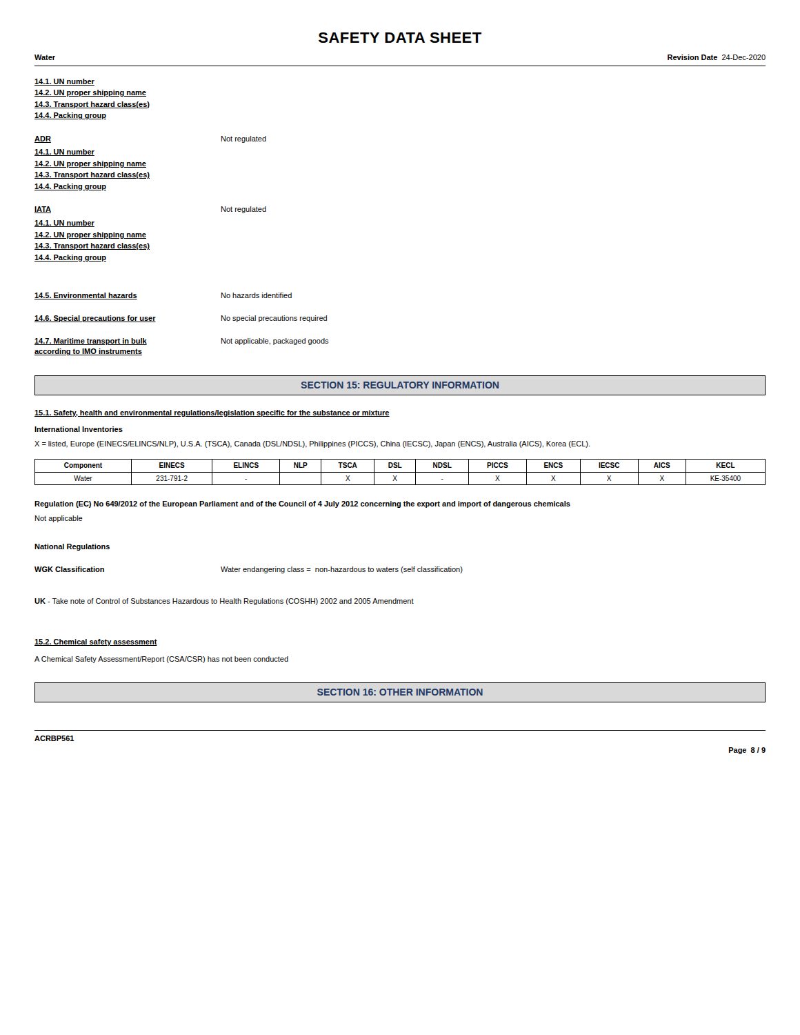SAFETY DATA SHEET
Water
Revision Date 24-Dec-2020
14.1. UN number
14.2. UN proper shipping name
14.3. Transport hazard class(es)
14.4. Packing group
ADR
Not regulated
14.1. UN number
14.2. UN proper shipping name
14.3. Transport hazard class(es)
14.4. Packing group
IATA
Not regulated
14.1. UN number
14.2. UN proper shipping name
14.3. Transport hazard class(es)
14.4. Packing group
14.5. Environmental hazards
No hazards identified
14.6. Special precautions for user
No special precautions required
14.7. Maritime transport in bulk
according to IMO instruments
Not applicable, packaged goods
SECTION 15: REGULATORY INFORMATION
15.1. Safety, health and environmental regulations/legislation specific for the substance or mixture
International Inventories
X = listed, Europe (EINECS/ELINCS/NLP), U.S.A. (TSCA), Canada (DSL/NDSL), Philippines (PICCS), China (IECSC), Japan (ENCS), Australia (AICS), Korea (ECL).
| Component | EINECS | ELINCS | NLP | TSCA | DSL | NDSL | PICCS | ENCS | IECSC | AICS | KECL |
| --- | --- | --- | --- | --- | --- | --- | --- | --- | --- | --- | --- |
| Water | 231-791-2 | - | | X | X | - | X | X | X | X | KE-35400 |
Regulation (EC) No 649/2012 of the European Parliament and of the Council of 4 July 2012 concerning the export and import of dangerous chemicals
Not applicable
National Regulations
WGK Classification
Water endangering class = non-hazardous to waters (self classification)
UK - Take note of Control of Substances Hazardous to Health Regulations (COSHH) 2002 and 2005 Amendment
15.2. Chemical safety assessment
A Chemical Safety Assessment/Report (CSA/CSR) has not been conducted
SECTION 16: OTHER INFORMATION
ACRBP561
Page 8 / 9